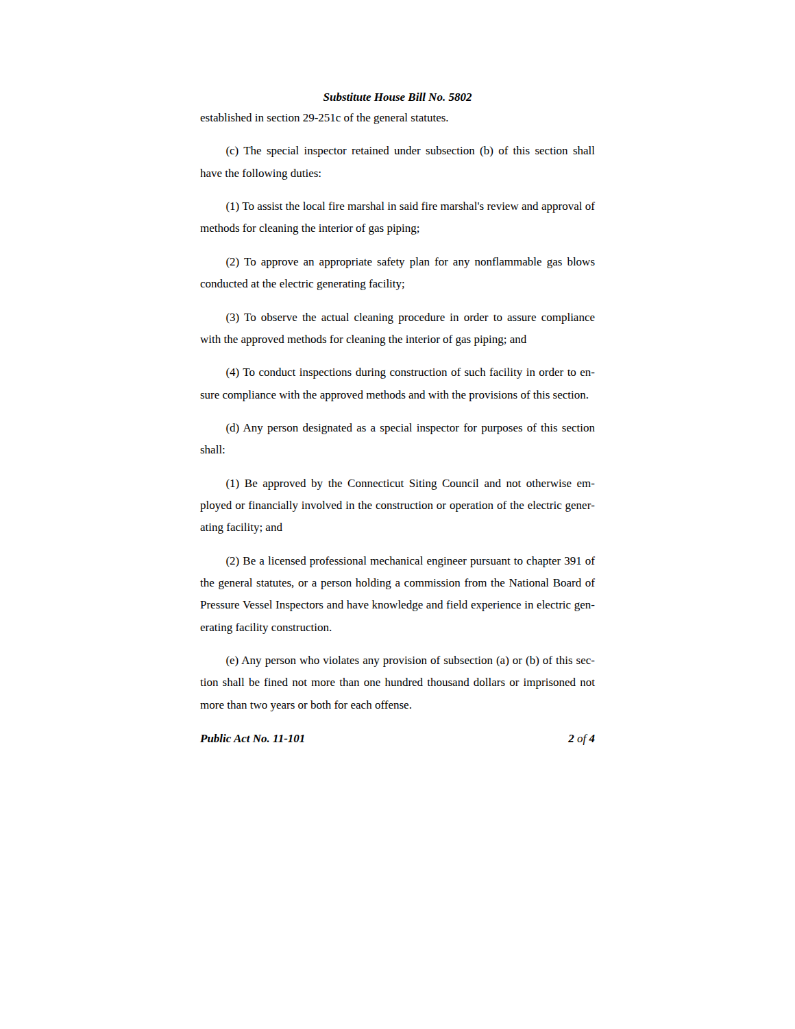Substitute House Bill No. 5802
established in section 29-251c of the general statutes.
(c) The special inspector retained under subsection (b) of this section shall have the following duties:
(1) To assist the local fire marshal in said fire marshal's review and approval of methods for cleaning the interior of gas piping;
(2) To approve an appropriate safety plan for any nonflammable gas blows conducted at the electric generating facility;
(3) To observe the actual cleaning procedure in order to assure compliance with the approved methods for cleaning the interior of gas piping; and
(4) To conduct inspections during construction of such facility in order to ensure compliance with the approved methods and with the provisions of this section.
(d) Any person designated as a special inspector for purposes of this section shall:
(1) Be approved by the Connecticut Siting Council and not otherwise employed or financially involved in the construction or operation of the electric generating facility; and
(2) Be a licensed professional mechanical engineer pursuant to chapter 391 of the general statutes, or a person holding a commission from the National Board of Pressure Vessel Inspectors and have knowledge and field experience in electric generating facility construction.
(e) Any person who violates any provision of subsection (a) or (b) of this section shall be fined not more than one hundred thousand dollars or imprisoned not more than two years or both for each offense.
Public Act No. 11-101 2 of 4